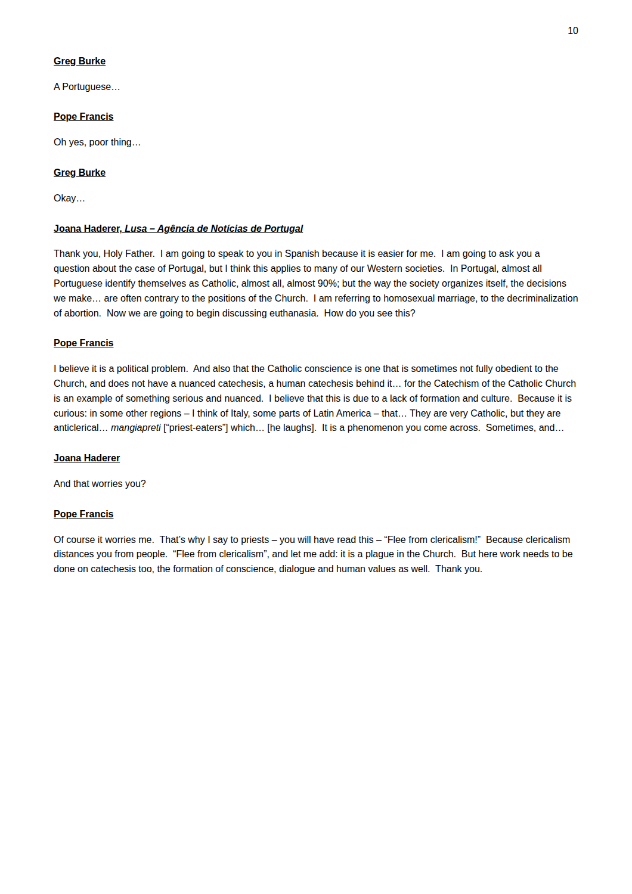10
Greg Burke
A Portuguese…
Pope Francis
Oh yes, poor thing…
Greg Burke
Okay…
Joana Haderer, Lusa – Agência de Notícias de Portugal
Thank you, Holy Father. I am going to speak to you in Spanish because it is easier for me. I am going to ask you a question about the case of Portugal, but I think this applies to many of our Western societies. In Portugal, almost all Portuguese identify themselves as Catholic, almost all, almost 90%; but the way the society organizes itself, the decisions we make… are often contrary to the positions of the Church. I am referring to homosexual marriage, to the decriminalization of abortion. Now we are going to begin discussing euthanasia. How do you see this?
Pope Francis
I believe it is a political problem. And also that the Catholic conscience is one that is sometimes not fully obedient to the Church, and does not have a nuanced catechesis, a human catechesis behind it… for the Catechism of the Catholic Church is an example of something serious and nuanced. I believe that this is due to a lack of formation and culture. Because it is curious: in some other regions – I think of Italy, some parts of Latin America – that… They are very Catholic, but they are anticlerical… mangiapreti [“priest-eaters”] which… [he laughs]. It is a phenomenon you come across. Sometimes, and…
Joana Haderer
And that worries you?
Pope Francis
Of course it worries me. That’s why I say to priests – you will have read this – “Flee from clericalism!” Because clericalism distances you from people. “Flee from clericalism”, and let me add: it is a plague in the Church. But here work needs to be done on catechesis too, the formation of conscience, dialogue and human values as well. Thank you.